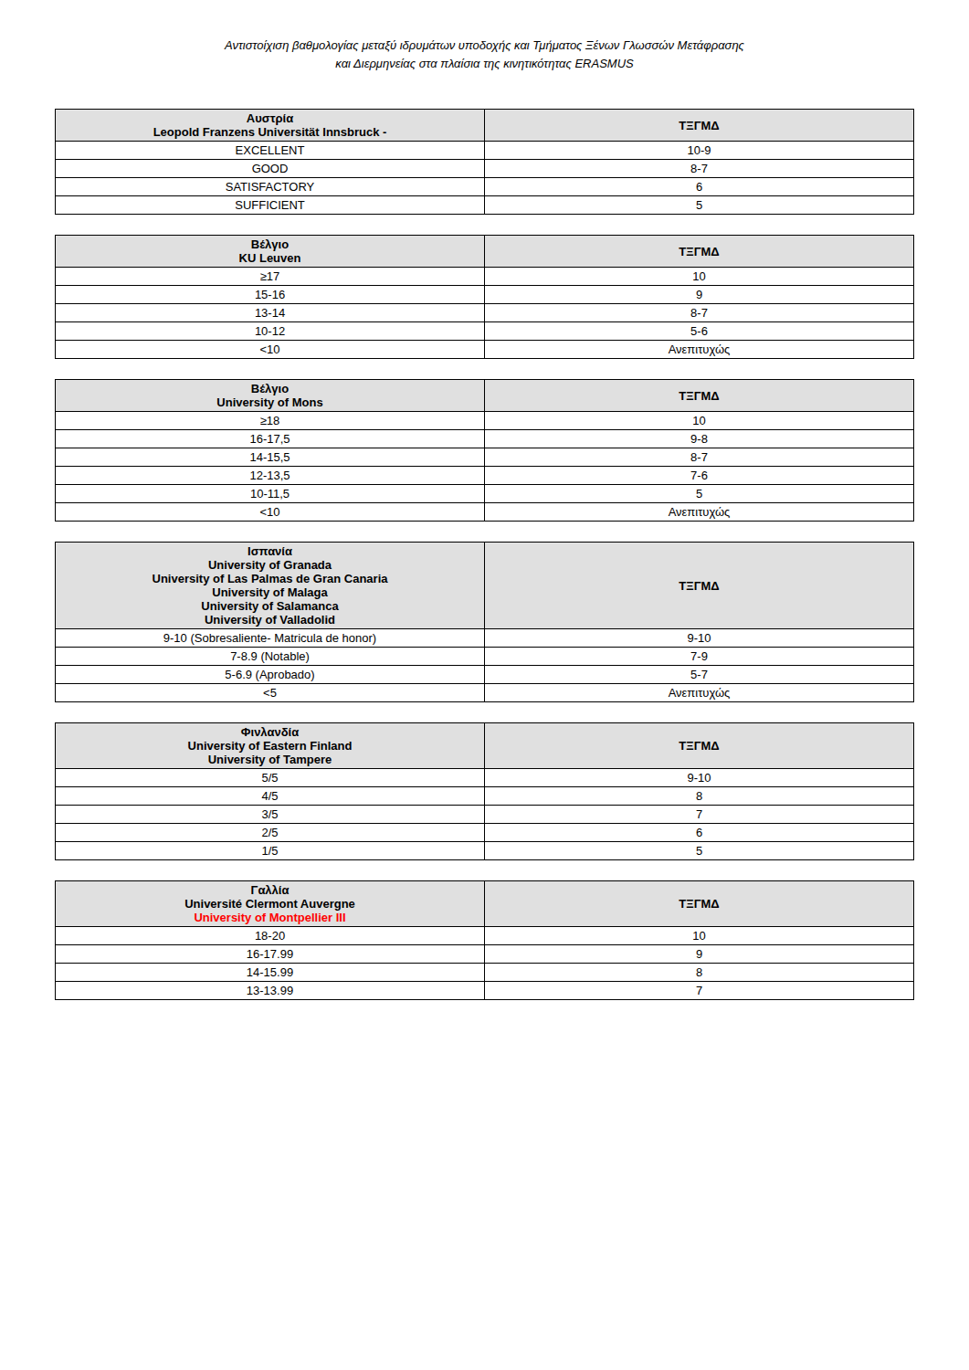Αντιστοίχιση βαθμολογίας μεταξύ ιδρυμάτων υποδοχής και Τμήματος Ξένων Γλωσσών Μετάφρασης
και Διερμηνείας στα πλαίσια της κινητικότητας ERASMUS
| Αυστρία Leopold Franzens Universität Innsbruck - | ΤΞΓΜΔ |
| --- | --- |
| EXCELLENT | 10-9 |
| GOOD | 8-7 |
| SATISFACTORY | 6 |
| SUFFICIENT | 5 |
| Βέλγιο KU Leuven | ΤΞΓΜΔ |
| --- | --- |
| ≥17 | 10 |
| 15-16 | 9 |
| 13-14 | 8-7 |
| 10-12 | 5-6 |
| <10 | Ανεπιτυχώς |
| Βέλγιο University of Mons | ΤΞΓΜΔ |
| --- | --- |
| ≥18 | 10 |
| 16-17,5 | 9-8 |
| 14-15,5 | 8-7 |
| 12-13,5 | 7-6 |
| 10-11,5 | 5 |
| <10 | Ανεπιτυχώς |
| Ισπανία University of Granada University of Las Palmas de Gran Canaria University of Malaga University of Salamanca University of Valladolid | ΤΞΓΜΔ |
| --- | --- |
| 9-10 (Sobresaliente- Matricula de honor) | 9-10 |
| 7-8.9 (Notable) | 7-9 |
| 5-6.9 (Aprobado) | 5-7 |
| <5 | Ανεπιτυχώς |
| Φινλανδία University of Eastern Finland University of Tampere | ΤΞΓΜΔ |
| --- | --- |
| 5/5 | 9-10 |
| 4/5 | 8 |
| 3/5 | 7 |
| 2/5 | 6 |
| 1/5 | 5 |
| Γαλλία Université Clermont Auvergne University of Montpellier III | ΤΞΓΜΔ |
| --- | --- |
| 18-20 | 10 |
| 16-17.99 | 9 |
| 14-15.99 | 8 |
| 13-13.99 | 7 |